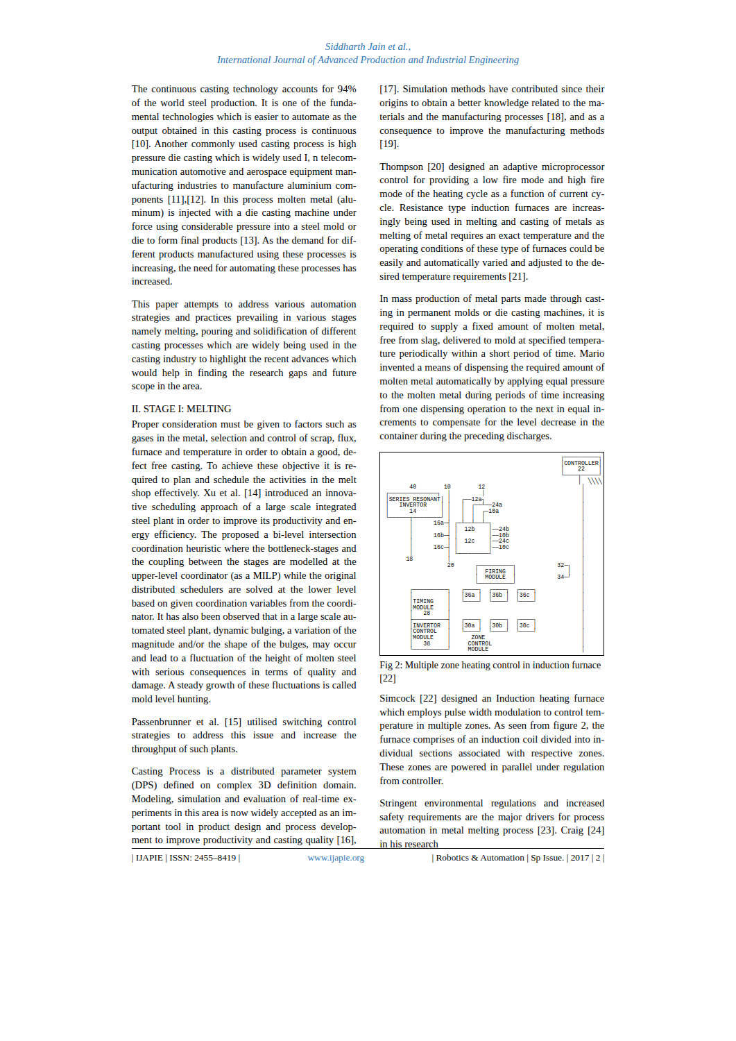Siddharth Jain et al., International Journal of Advanced Production and Industrial Engineering
The continuous casting technology accounts for 94% of the world steel production. It is one of the fundamental technologies which is easier to automate as the output obtained in this casting process is continuous [10]. Another commonly used casting process is high pressure die casting which is widely used I, n telecommunication automotive and aerospace equipment manufacturing industries to manufacture aluminium components [11],[12]. In this process molten metal (aluminum) is injected with a die casting machine under force using considerable pressure into a steel mold or die to form final products [13]. As the demand for different products manufactured using these processes is increasing, the need for automating these processes has increased.
This paper attempts to address various automation strategies and practices prevailing in various stages namely melting, pouring and solidification of different casting processes which are widely being used in the casting industry to highlight the recent advances which would help in finding the research gaps and future scope in the area.
II. STAGE I: MELTING
Proper consideration must be given to factors such as gases in the metal, selection and control of scrap, flux, furnace and temperature in order to obtain a good, defect free casting. To achieve these objective it is required to plan and schedule the activities in the melt shop effectively. Xu et al. [14] introduced an innovative scheduling approach of a large scale integrated steel plant in order to improve its productivity and energy efficiency. The proposed a bi-level intersection coordination heuristic where the bottleneck-stages and the coupling between the stages are modelled at the upper-level coordinator (as a MILP) while the original distributed schedulers are solved at the lower level based on given coordination variables from the coordinator. It has also been observed that in a large scale automated steel plant, dynamic bulging, a variation of the magnitude and/or the shape of the bulges, may occur and lead to a fluctuation of the height of molten steel with serious consequences in terms of quality and damage. A steady growth of these fluctuations is called mold level hunting.
Passenbrunner et al. [15] utilised switching control strategies to address this issue and increase the throughput of such plants.
Casting Process is a distributed parameter system (DPS) defined on complex 3D definition domain. Modeling, simulation and evaluation of real-time experiments in this area is now widely accepted as an important tool in product design and process development to improve productivity and casting quality [16],[17]. Simulation methods have contributed since their origins to obtain a better knowledge related to the materials and the manufacturing processes [18], and as a consequence to improve the manufacturing methods [19].
Thompson [20] designed an adaptive microprocessor control for providing a low fire mode and high fire mode of the heating cycle as a function of current cycle. Resistance type induction furnaces are increasingly being used in melting and casting of metals as melting of metal requires an exact temperature and the operating conditions of these type of furnaces could be easily and automatically varied and adjusted to the desired temperature requirements [21].
In mass production of metal parts made through casting in permanent molds or die casting machines, it is required to supply a fixed amount of molten metal, free from slag, delivered to mold at specified temperature periodically within a short period of time. Mario invented a means of dispensing the required amount of molten metal automatically by applying equal pressure to the molten metal during periods of time increasing from one dispensing operation to the next in equal increments to compensate for the level decrease in the container during the preceding discharges.
┌──────────┐ ─26 │CONTROLLER│ │ 22 │ └────┬─────┘ │ ╲╲╲╲ 40 10 12 │ ┌──────────────┐ │ │ │ │SERIES RESONANT│ │ ┌──12a┐ │ │ INVERTOR │ │ │ ┌──┴──24a │ │ 14 │ │ │ │ ┌─10a │ └──────┬────────┘ │ │ │ │ │ │ 16a─┤ ┌─┴──┴──┴─┐ │ │ │ │ 12b │──24b │ │ 16b─┤ │ │──10b │ │ │ │ 12c │──24c │ │ 16c─┤ │ │──10c │ │ │ └─────────┘ │ 18 │ │ 20 ┌──────────┐ 32─┐ │ │ FIRING │ │ │ │ MODULE │ 34─┘ │ └──────────┘ │ ┌──────────┐ ┌────┐ ┌────┐ ┌────┐ │ │ │ │36a │ │36b │ │36c │ │ │TIMING │ └────┘ └────┘ └────┘ │ │MODULE │ │ │ 28 │ │ ├──────────┤ ┌────┐ ┌────┐ ┌────┐ │ │INVERTOR │ │30a │ │30b │ │30c │ │ │CONTROL │ └────┘ └────┘ └────┘ │ │MODULE │ ZONE │ │ 38 │ CONTROL │ └──────────┘ MODULE │
Fig 2: Multiple zone heating control in induction furnace [22]
Simcock [22] designed an Induction heating furnace which employs pulse width modulation to control temperature in multiple zones. As seen from figure 2, the furnace comprises of an induction coil divided into individual sections associated with respective zones. These zones are powered in parallel under regulation from controller.
Stringent environmental regulations and increased safety requirements are the major drivers for process automation in metal melting process [23]. Craig [24] in his research
| IJAPIE | ISSN: 2455–8419 | www.ijapie.org | Robotics & Automation | Sp Issue. | 2017 | 2 |